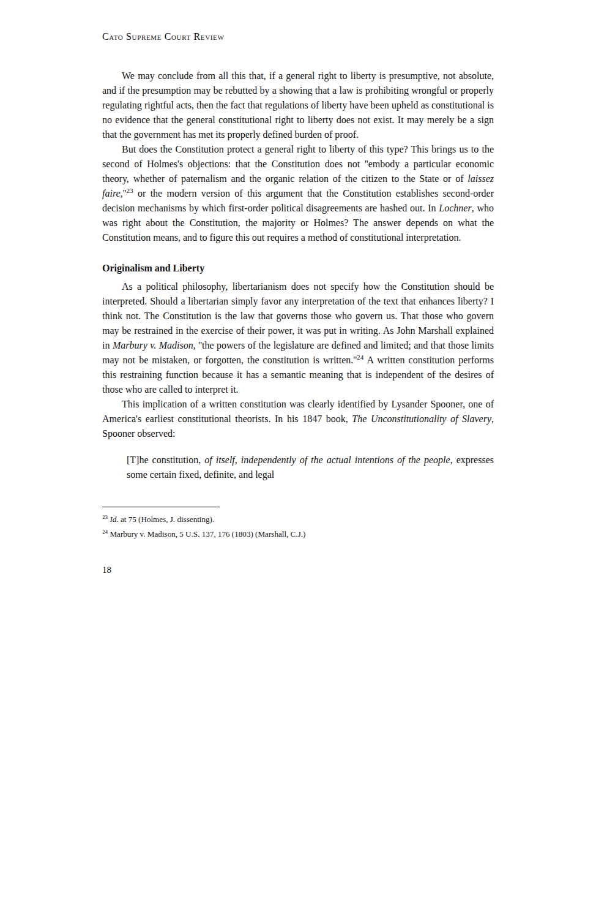Cato Supreme Court Review
We may conclude from all this that, if a general right to liberty is presumptive, not absolute, and if the presumption may be rebutted by a showing that a law is prohibiting wrongful or properly regulating rightful acts, then the fact that regulations of liberty have been upheld as constitutional is no evidence that the general constitutional right to liberty does not exist. It may merely be a sign that the government has met its properly defined burden of proof.
But does the Constitution protect a general right to liberty of this type? This brings us to the second of Holmes's objections: that the Constitution does not ''embody a particular economic theory, whether of paternalism and the organic relation of the citizen to the State or of laissez faire,''23 or the modern version of this argument that the Constitution establishes second-order decision mechanisms by which first-order political disagreements are hashed out. In Lochner, who was right about the Constitution, the majority or Holmes? The answer depends on what the Constitution means, and to figure this out requires a method of constitutional interpretation.
Originalism and Liberty
As a political philosophy, libertarianism does not specify how the Constitution should be interpreted. Should a libertarian simply favor any interpretation of the text that enhances liberty? I think not. The Constitution is the law that governs those who govern us. That those who govern may be restrained in the exercise of their power, it was put in writing. As John Marshall explained in Marbury v. Madison, ''the powers of the legislature are defined and limited; and that those limits may not be mistaken, or forgotten, the constitution is written.''24 A written constitution performs this restraining function because it has a semantic meaning that is independent of the desires of those who are called to interpret it.
This implication of a written constitution was clearly identified by Lysander Spooner, one of America's earliest constitutional theorists. In his 1847 book, The Unconstitutionality of Slavery, Spooner observed:
[T]he constitution, of itself, independently of the actual intentions of the people, expresses some certain fixed, definite, and legal
23 Id. at 75 (Holmes, J. dissenting).
24 Marbury v. Madison, 5 U.S. 137, 176 (1803) (Marshall, C.J.)
18